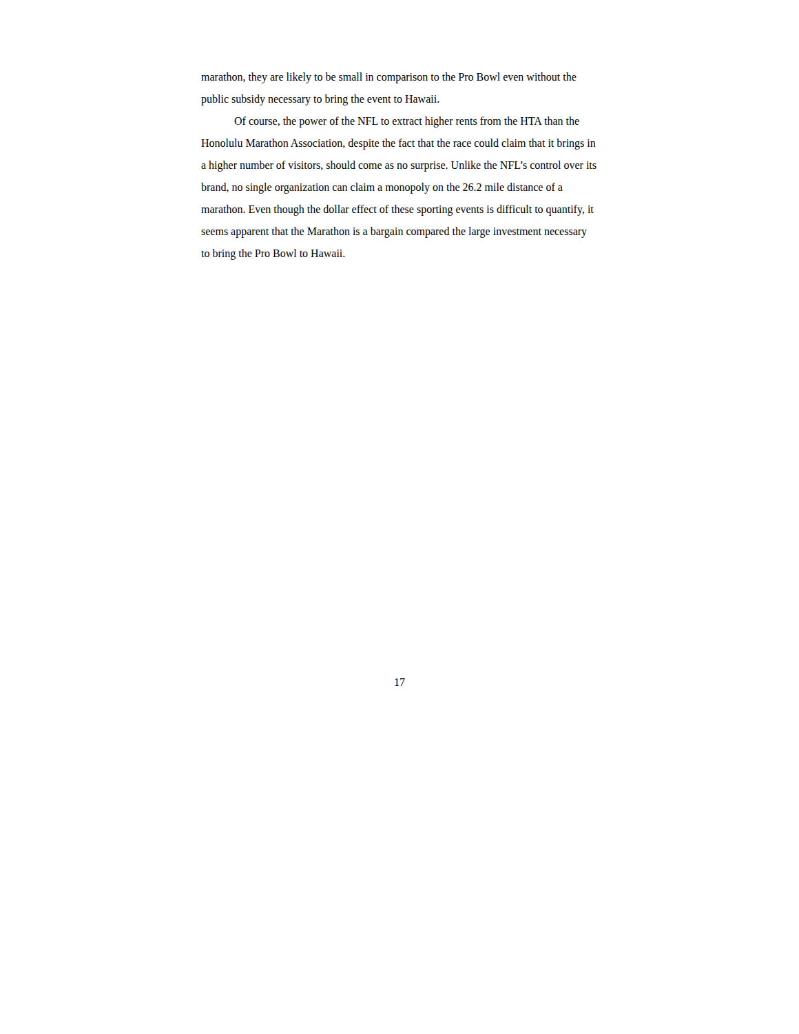marathon, they are likely to be small in comparison to the Pro Bowl even without the public subsidy necessary to bring the event to Hawaii.
Of course, the power of the NFL to extract higher rents from the HTA than the Honolulu Marathon Association, despite the fact that the race could claim that it brings in a higher number of visitors, should come as no surprise. Unlike the NFL’s control over its brand, no single organization can claim a monopoly on the 26.2 mile distance of a marathon. Even though the dollar effect of these sporting events is difficult to quantify, it seems apparent that the Marathon is a bargain compared the large investment necessary to bring the Pro Bowl to Hawaii.
17